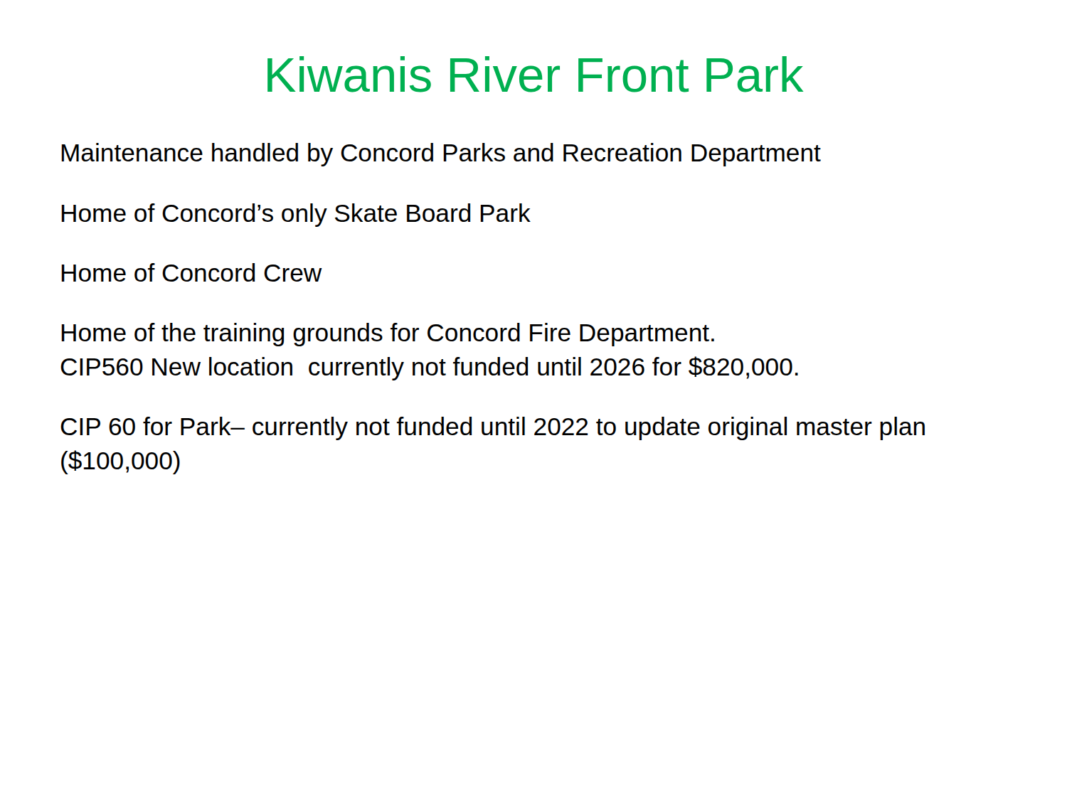Kiwanis River Front Park
Maintenance handled by Concord Parks and Recreation Department
Home of Concord’s only Skate Board Park
Home of Concord Crew
Home of the training grounds for Concord Fire Department.
CIP560 New location currently not funded until 2026 for $820,000.
CIP 60 for Park– currently not funded until 2022 to update original master plan ($100,000)